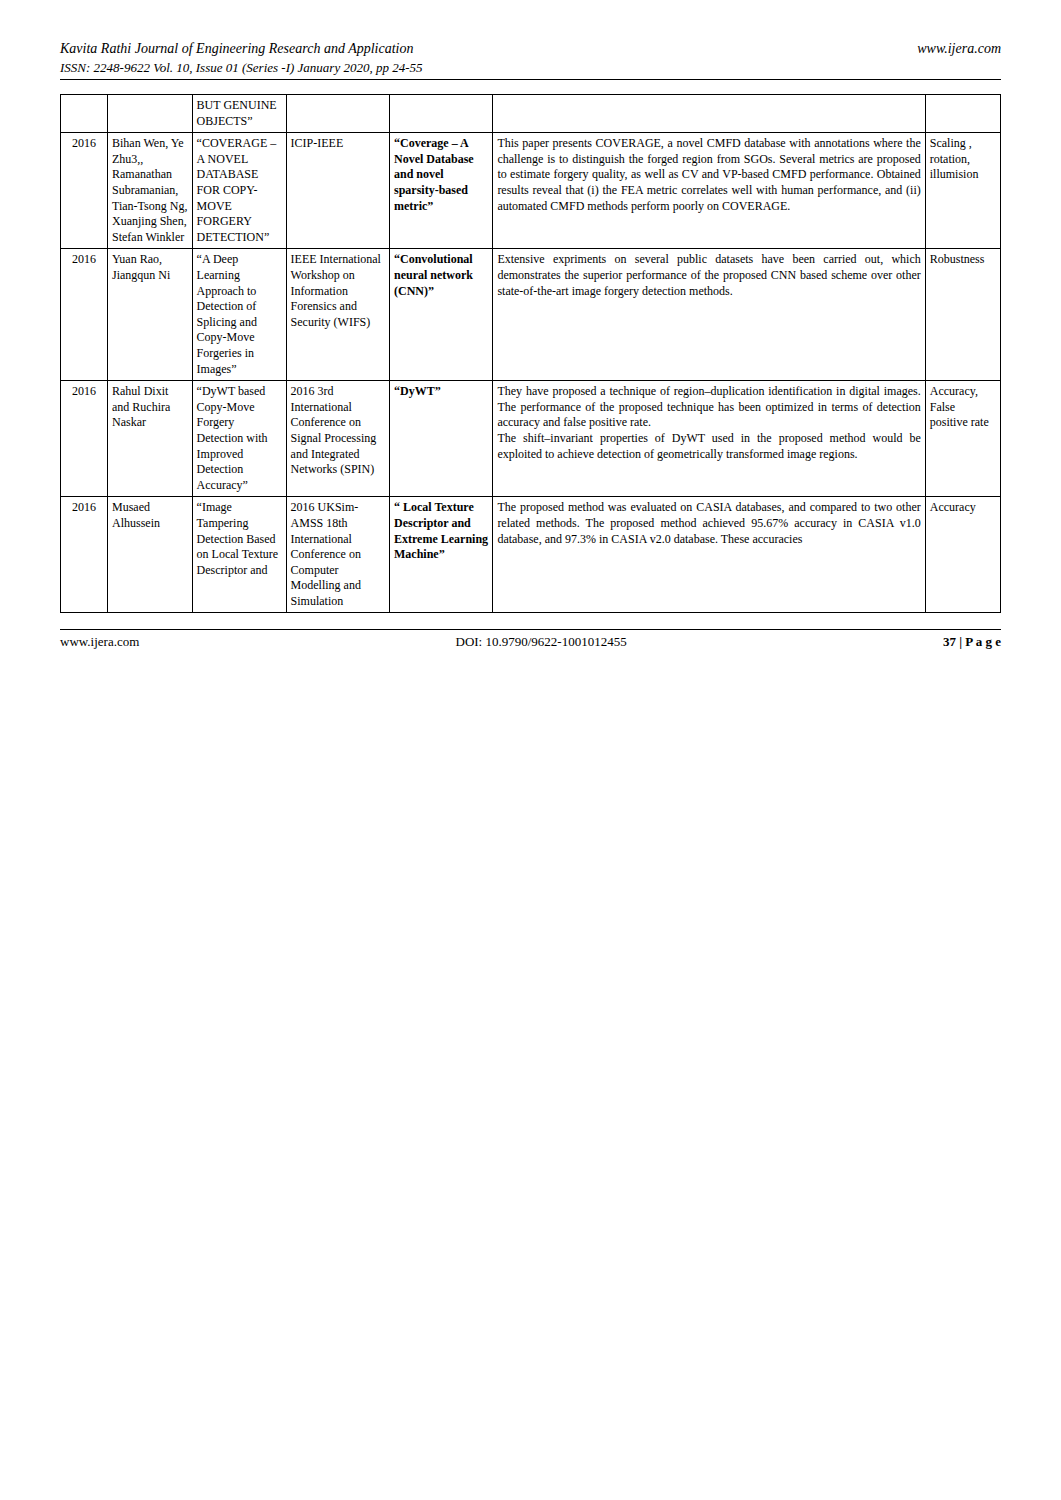Kavita Rathi Journal of Engineering Research and Application
www.ijera.com
ISSN: 2248-9622 Vol. 10, Issue 01 (Series -I) January 2020, pp 24-55
| | | BUT GENUINE OBJECTS” | | | | |
| 2016 | Bihan Wen, Ye Zhu3,, Ramanathan Subramanian, Tian-Tsong Ng, Xuanjing Shen, Stefan Winkler | “COVERAGE – A NOVEL DATABASE FOR COPY-MOVE FORGERY DETECTION” | ICIP-IEEE | “Coverage – A Novel Database and novel sparsity-based metric” | This paper presents COVERAGE, a novel CMFD database with annotations where the challenge is to distinguish the forged region from SGOs. Several metrics are proposed to estimate forgery quality, as well as CV and VP-based CMFD performance. Obtained results reveal that (i) the FEA metric correlates well with human performance, and (ii) automated CMFD methods perform poorly on COVERAGE. | Scaling , rotation, illumision |
| 2016 | Yuan Rao, Jiangqun Ni | “A Deep Learning Approach to Detection of Splicing and Copy-Move Forgeries in Images” | IEEE International Workshop on Information Forensics and Security (WIFS) | “Convolutional neural network (CNN)” | Extensive expriments on several public datasets have been carried out, which demonstrates the superior performance of the proposed CNN based scheme over other state-of-the-art image forgery detection methods. | Robustness |
| 2016 | Rahul Dixit and Ruchira Naskar | “DyWT based Copy-Move Forgery Detection with Improved Detection Accuracy” | 2016 3rd International Conference on Signal Processing and Integrated Networks (SPIN) | “DyWT” | They have proposed a technique of region–duplication identification in digital images. The performance of the proposed technique has been optimized in terms of detection accuracy and false positive rate. The shift–invariant properties of DyWT used in the proposed method would be exploited to achieve detection of geometrically transformed image regions. | Accuracy, False positive rate |
| 2016 | Musaed Alhussein | “Image Tampering Detection Based on Local Texture Descriptor and | 2016 UKSim-AMSS 18th International Conference on Computer Modelling and Simulation | “ Local Texture Descriptor and Extreme Learning Machine” | The proposed method was evaluated on CASIA databases, and compared to two other related methods. The proposed method achieved 95.67% accuracy in CASIA v1.0 database, and 97.3% in CASIA v2.0 database. These accuracies | Accuracy |
www.ijera.com
DOI: 10.9790/9622-1001012455
37 | P a g e